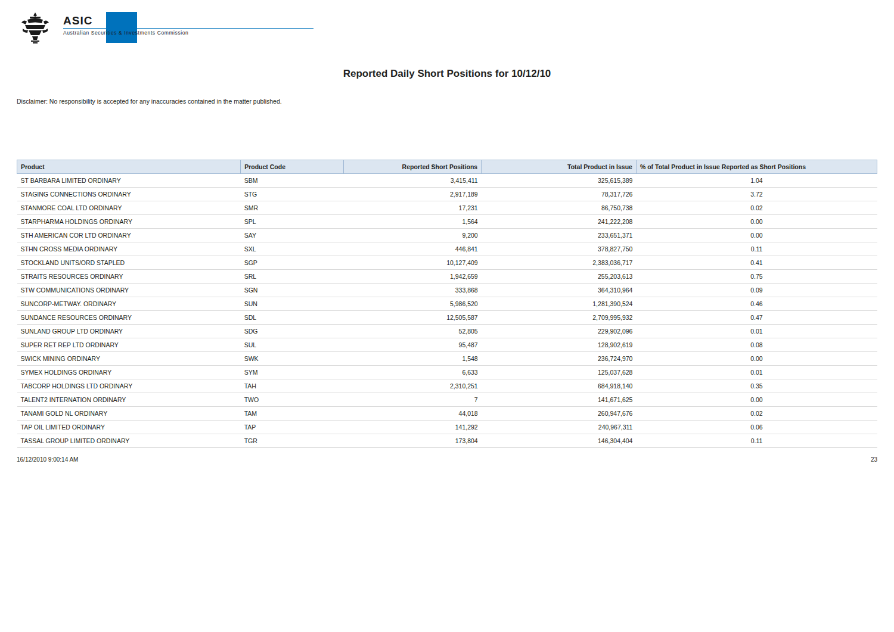ASIC
Australian Securities & Investments Commission
Reported Daily Short Positions for 10/12/10
Disclaimer: No responsibility is accepted for any inaccuracies contained in the matter published.
| Product | Product Code | Reported Short Positions | Total Product in Issue | % of Total Product in Issue Reported as Short Positions |
| --- | --- | --- | --- | --- |
| ST BARBARA LIMITED ORDINARY | SBM | 3,415,411 | 325,615,389 | 1.04 |
| STAGING CONNECTIONS ORDINARY | STG | 2,917,189 | 78,317,726 | 3.72 |
| STANMORE COAL LTD ORDINARY | SMR | 17,231 | 86,750,738 | 0.02 |
| STARPHARMA HOLDINGS ORDINARY | SPL | 1,564 | 241,222,208 | 0.00 |
| STH AMERICAN COR LTD ORDINARY | SAY | 9,200 | 233,651,371 | 0.00 |
| STHN CROSS MEDIA ORDINARY | SXL | 446,841 | 378,827,750 | 0.11 |
| STOCKLAND UNITS/ORD STAPLED | SGP | 10,127,409 | 2,383,036,717 | 0.41 |
| STRAITS RESOURCES ORDINARY | SRL | 1,942,659 | 255,203,613 | 0.75 |
| STW COMMUNICATIONS ORDINARY | SGN | 333,868 | 364,310,964 | 0.09 |
| SUNCORP-METWAY. ORDINARY | SUN | 5,986,520 | 1,281,390,524 | 0.46 |
| SUNDANCE RESOURCES ORDINARY | SDL | 12,505,587 | 2,709,995,932 | 0.47 |
| SUNLAND GROUP LTD ORDINARY | SDG | 52,805 | 229,902,096 | 0.01 |
| SUPER RET REP LTD ORDINARY | SUL | 95,487 | 128,902,619 | 0.08 |
| SWICK MINING ORDINARY | SWK | 1,548 | 236,724,970 | 0.00 |
| SYMEX HOLDINGS ORDINARY | SYM | 6,633 | 125,037,628 | 0.01 |
| TABCORP HOLDINGS LTD ORDINARY | TAH | 2,310,251 | 684,918,140 | 0.35 |
| TALENT2 INTERNATION ORDINARY | TWO | 7 | 141,671,625 | 0.00 |
| TANAMI GOLD NL ORDINARY | TAM | 44,018 | 260,947,676 | 0.02 |
| TAP OIL LIMITED ORDINARY | TAP | 141,292 | 240,967,311 | 0.06 |
| TASSAL GROUP LIMITED ORDINARY | TGR | 173,804 | 146,304,404 | 0.11 |
16/12/2010 9:00:14 AM 23